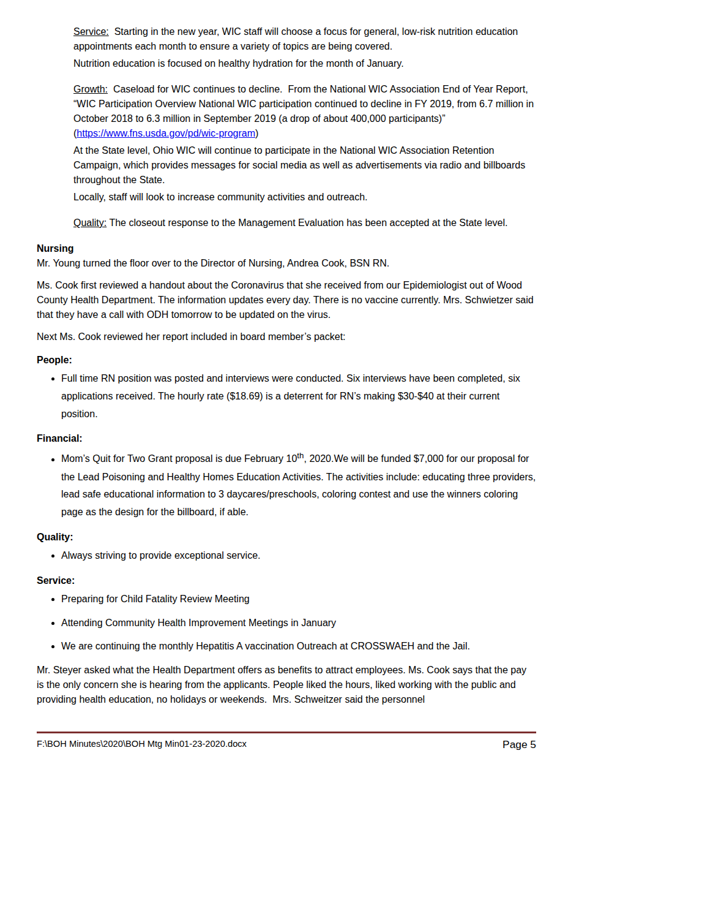Service: Starting in the new year, WIC staff will choose a focus for general, low-risk nutrition education appointments each month to ensure a variety of topics are being covered.
Nutrition education is focused on healthy hydration for the month of January.
Growth: Caseload for WIC continues to decline. From the National WIC Association End of Year Report, “WIC Participation Overview National WIC participation continued to decline in FY 2019, from 6.7 million in October 2018 to 6.3 million in September 2019 (a drop of about 400,000 participants)” (https://www.fns.usda.gov/pd/wic-program)
At the State level, Ohio WIC will continue to participate in the National WIC Association Retention Campaign, which provides messages for social media as well as advertisements via radio and billboards throughout the State.
Locally, staff will look to increase community activities and outreach.
Quality: The closeout response to the Management Evaluation has been accepted at the State level.
Nursing
Mr. Young turned the floor over to the Director of Nursing, Andrea Cook, BSN RN.
Ms. Cook first reviewed a handout about the Coronavirus that she received from our Epidemiologist out of Wood County Health Department. The information updates every day. There is no vaccine currently. Mrs. Schwietzer said that they have a call with ODH tomorrow to be updated on the virus.
Next Ms. Cook reviewed her report included in board member’s packet:
People:
Full time RN position was posted and interviews were conducted. Six interviews have been completed, six applications received. The hourly rate ($18.69) is a deterrent for RN’s making $30-$40 at their current position.
Financial:
Mom’s Quit for Two Grant proposal is due February 10th, 2020.We will be funded $7,000 for our proposal for the Lead Poisoning and Healthy Homes Education Activities. The activities include: educating three providers, lead safe educational information to 3 daycares/preschools, coloring contest and use the winners coloring page as the design for the billboard, if able.
Quality:
Always striving to provide exceptional service.
Service:
Preparing for Child Fatality Review Meeting
Attending Community Health Improvement Meetings in January
We are continuing the monthly Hepatitis A vaccination Outreach at CROSSWAEH and the Jail.
Mr. Steyer asked what the Health Department offers as benefits to attract employees. Ms. Cook says that the pay is the only concern she is hearing from the applicants. People liked the hours, liked working with the public and providing health education, no holidays or weekends. Mrs. Schweitzer said the personnel
F:\BOH Minutes\2020\BOH Mtg Min01-23-2020.docx Page 5